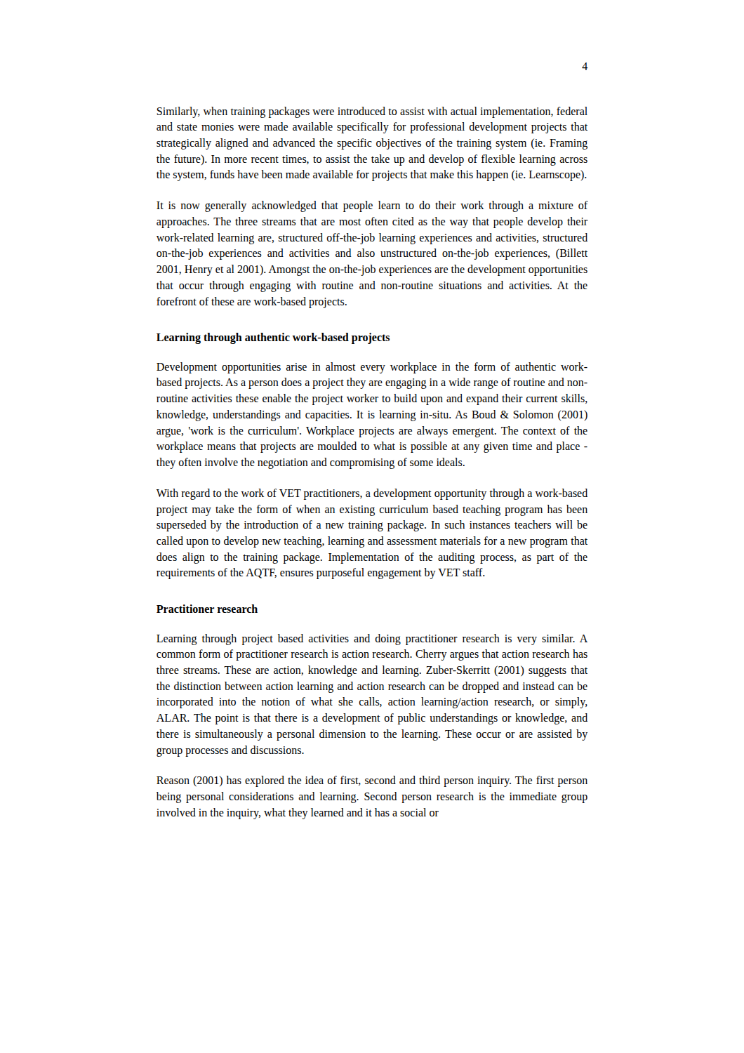4
Similarly, when training packages were introduced to assist with actual implementation, federal and state monies were made available specifically for professional development projects that strategically aligned and advanced the specific objectives of the training system (ie. Framing the future). In more recent times, to assist the take up and develop of flexible learning across the system, funds have been made available for projects that make this happen (ie. Learnscope).
It is now generally acknowledged that people learn to do their work through a mixture of approaches. The three streams that are most often cited as the way that people develop their work-related learning are, structured off-the-job learning experiences and activities, structured on-the-job experiences and activities and also unstructured on-the-job experiences, (Billett 2001, Henry et al 2001). Amongst the on-the-job experiences are the development opportunities that occur through engaging with routine and non-routine situations and activities. At the forefront of these are work-based projects.
Learning through authentic work-based projects
Development opportunities arise in almost every workplace in the form of authentic work-based projects. As a person does a project they are engaging in a wide range of routine and non-routine activities these enable the project worker to build upon and expand their current skills, knowledge, understandings and capacities. It is learning in-situ. As Boud & Solomon (2001) argue, 'work is the curriculum'. Workplace projects are always emergent. The context of the workplace means that projects are moulded to what is possible at any given time and place - they often involve the negotiation and compromising of some ideals.
With regard to the work of VET practitioners, a development opportunity through a work-based project may take the form of when an existing curriculum based teaching program has been superseded by the introduction of a new training package. In such instances teachers will be called upon to develop new teaching, learning and assessment materials for a new program that does align to the training package. Implementation of the auditing process, as part of the requirements of the AQTF, ensures purposeful engagement by VET staff.
Practitioner research
Learning through project based activities and doing practitioner research is very similar. A common form of practitioner research is action research. Cherry argues that action research has three streams. These are action, knowledge and learning. Zuber-Skerritt (2001) suggests that the distinction between action learning and action research can be dropped and instead can be incorporated into the notion of what she calls, action learning/action research, or simply, ALAR. The point is that there is a development of public understandings or knowledge, and there is simultaneously a personal dimension to the learning. These occur or are assisted by group processes and discussions.
Reason (2001) has explored the idea of first, second and third person inquiry. The first person being personal considerations and learning. Second person research is the immediate group involved in the inquiry, what they learned and it has a social or